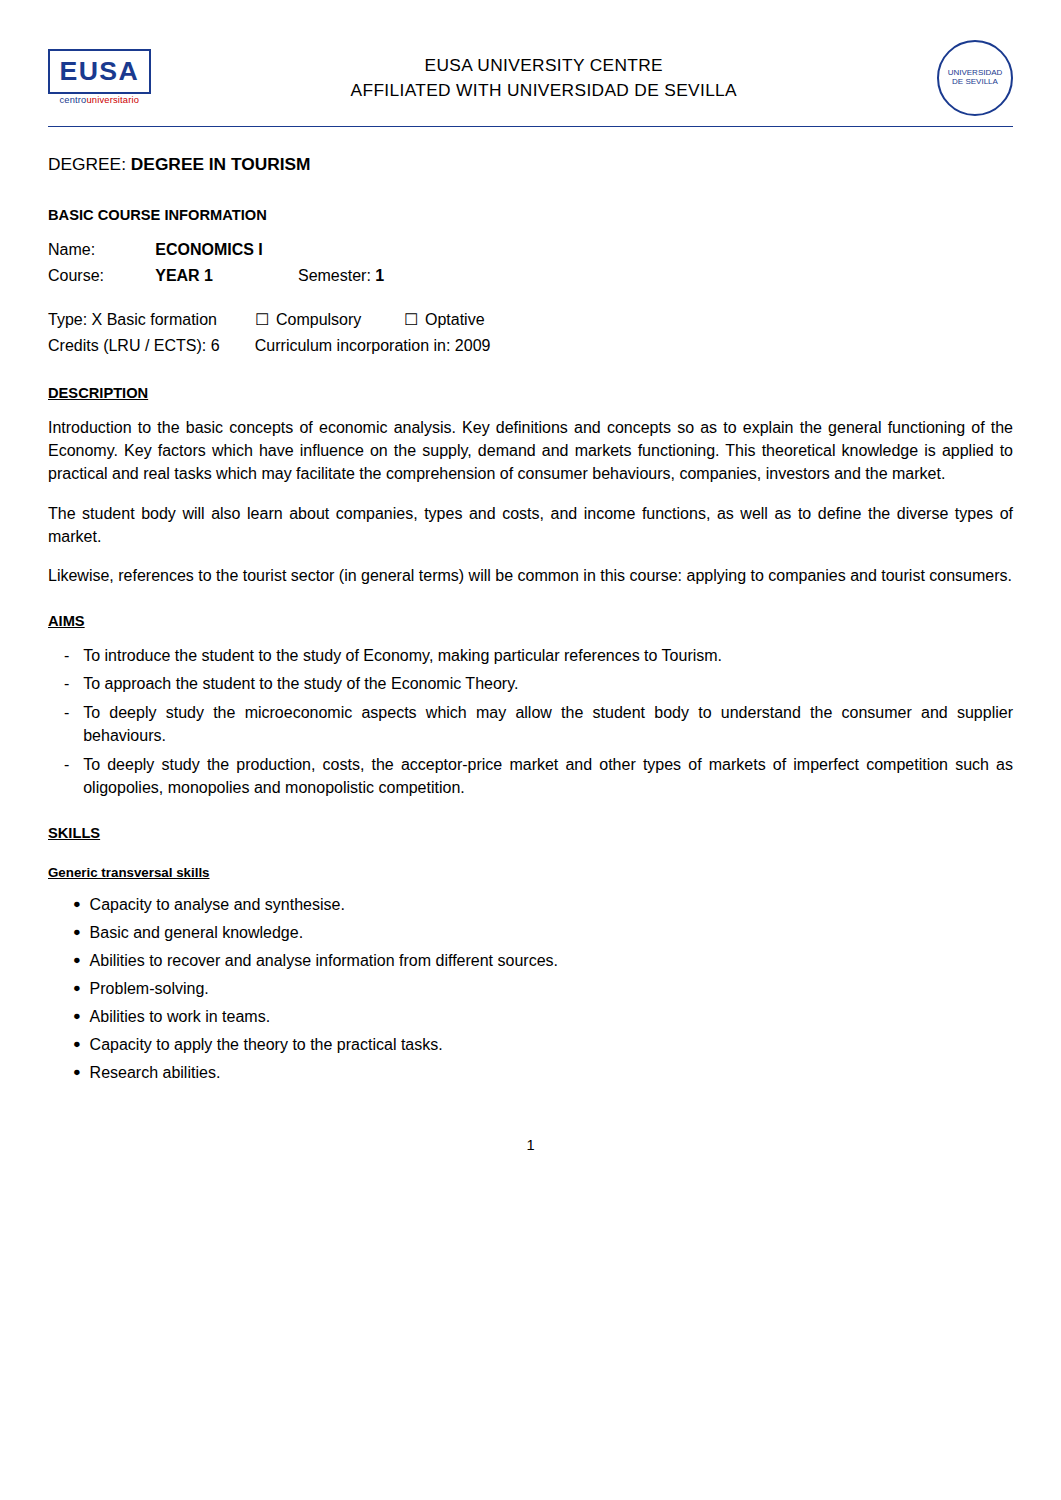EUSA
centro universitario
EUSA UNIVERSITY CENTRE
AFFILIATED WITH UNIVERSIDAD DE SEVILLA
UNIVERSIDAD
DE SEVILLA
DEGREE: DEGREE IN TOURISM
BASIC COURSE INFORMATION
| Name: | ECONOMICS I | |
| Course: | YEAR 1 | Semester: 1 |
| Type: X Basic formation | Compulsory | Optative |
| Credits (LRU / ECTS): 6 | Curriculum incorporation in: 2009 |
DESCRIPTION
Introduction to the basic concepts of economic analysis. Key definitions and concepts so as to explain the general functioning of the Economy. Key factors which have influence on the supply, demand and markets functioning. This theoretical knowledge is applied to practical and real tasks which may facilitate the comprehension of consumer behaviours, companies, investors and the market.
The student body will also learn about companies, types and costs, and income functions, as well as to define the diverse types of market.
Likewise, references to the tourist sector (in general terms) will be common in this course: applying to companies and tourist consumers.
AIMS
To introduce the student to the study of Economy, making particular references to Tourism.
To approach the student to the study of the Economic Theory.
To deeply study the microeconomic aspects which may allow the student body to understand the consumer and supplier behaviours.
To deeply study the production, costs, the acceptor-price market and other types of markets of imperfect competition such as oligopolies, monopolies and monopolistic competition.
SKILLS
Generic transversal skills
Capacity to analyse and synthesise.
Basic and general knowledge.
Abilities to recover and analyse information from different sources.
Problem-solving.
Abilities to work in teams.
Capacity to apply the theory to the practical tasks.
Research abilities.
1